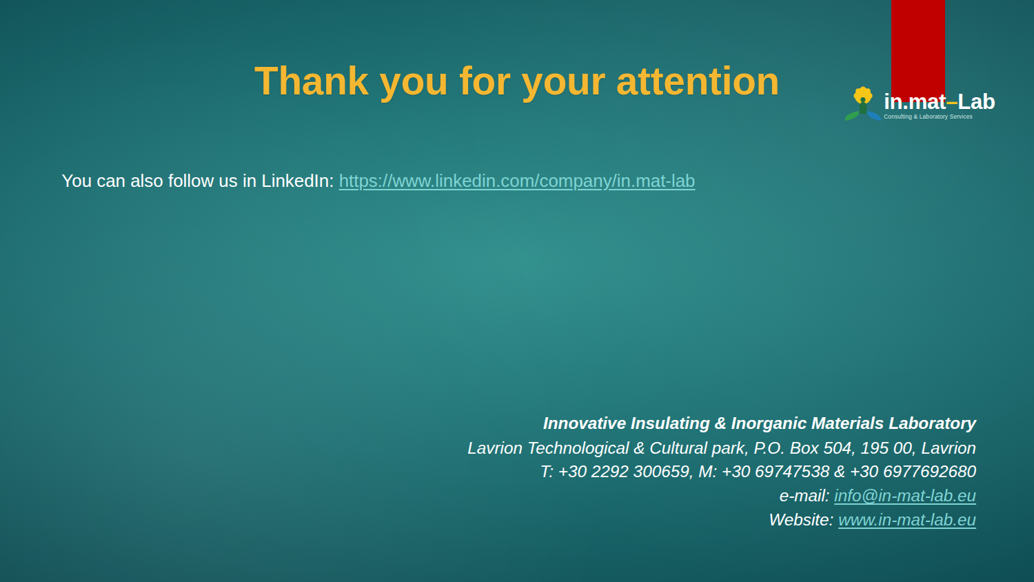in.mat–Lab Consulting & Laboratory Services
Thank you for your attention
You can also follow us in LinkedIn: https://www.linkedin.com/company/in.mat-lab
Innovative Insulating & Inorganic Materials Laboratory Lavrion Technological & Cultural park, P.O. Box 504, 195 00, Lavrion
T: +30 2292 300659, M: +30 69747538 & +30 6977692680
e-mail: info@in-mat-lab.eu
Website: www.in-mat-lab.eu